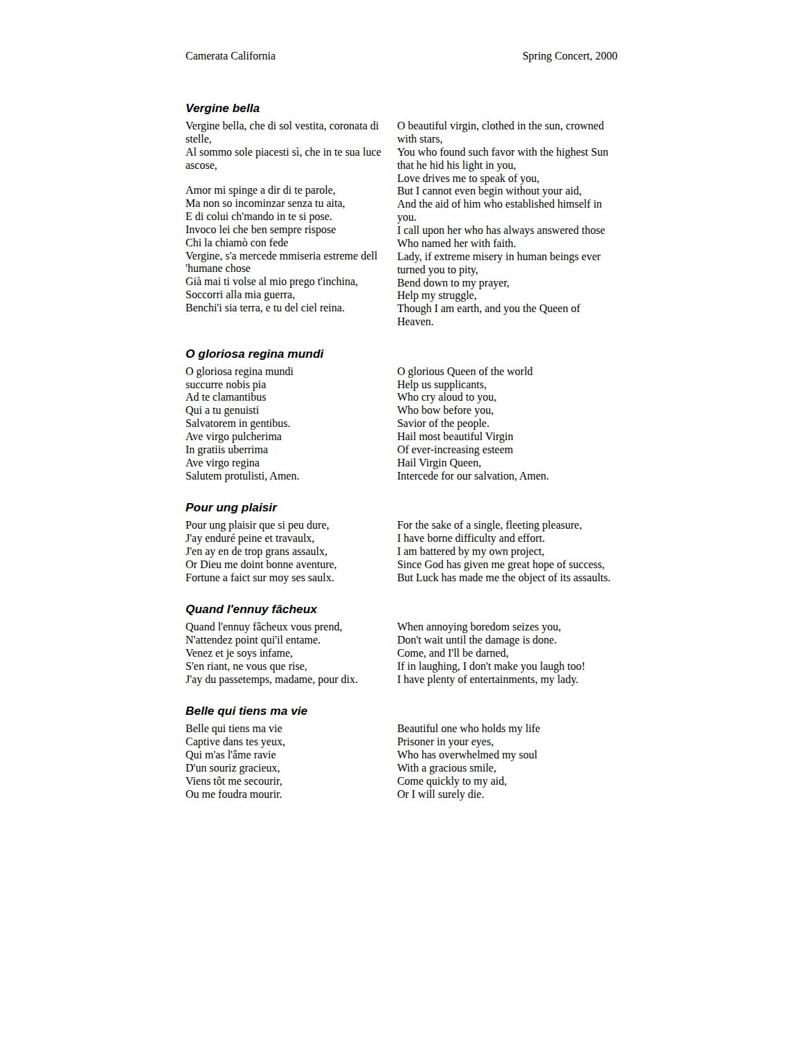Camerata California Spring Concert, 2000
Vergine bella
| Vergine bella, che di sol vestita, coronata di stelle, Al sommo sole piacesti sì, che in te sua luce ascose, Amor mi spinge a dir di te parole, Ma non so incominzar senza tu aita, E di colui ch'mando in te si pose. Invoco lei che ben sempre rispose Chi la chiamò con fede Vergine, s'a mercede mmiseria estreme dell 'humane chose Già mai ti volse al mio prego t'inchina, Soccorri alla mia guerra, Benchi'i sia terra, e tu del ciel reina. | O beautiful virgin, clothed in the sun, crowned with stars, You who found such favor with the highest Sun that he hid his light in you, Love drives me to speak of you, But I cannot even begin without your aid, And the aid of him who established himself in you. I call upon her who has always answered those Who named her with faith. Lady, if extreme misery in human beings ever turned you to pity, Bend down to my prayer, Help my struggle, Though I am earth, and you the Queen of Heaven. |
O gloriosa regina mundi
| O gloriosa regina mundi succurre nobis pia Ad te clamantibus Qui a tu genuisti Salvatorem in gentibus. Ave virgo pulcherima In gratiis uberrima Ave virgo regina Salutem protulisti, Amen. | O glorious Queen of the world Help us supplicants, Who cry aloud to you, Who bow before you, Savior of the people. Hail most beautiful Virgin Of ever-increasing esteem Hail Virgin Queen, Intercede for our salvation, Amen. |
Pour ung plaisir
| Pour ung plaisir que si peu dure, J'ay enduré peine et travaulx, J'en ay en de trop grans assaulx, Or Dieu me doint bonne aventure, Fortune a faict sur moy ses saulx. | For the sake of a single, fleeting pleasure, I have borne difficulty and effort. I am battered by my own project, Since God has given me great hope of success, But Luck has made me the object of its assaults. |
Quand l'ennuy fâcheux
| Quand l'ennuy fâcheux vous prend, N'attendez point qui'il entame. Venez et je soys infame, S'en riant, ne vous que rise, J'ay du passetemps, madame, pour dix. | When annoying boredom seizes you, Don't wait until the damage is done. Come, and I'll be darned, If in laughing, I don't make you laugh too! I have plenty of entertainments, my lady. |
Belle qui tiens ma vie
| Belle qui tiens ma vie Captive dans tes yeux, Qui m'as l'âme ravie D'un souriz gracieux, Viens tôt me secourir, Ou me foudra mourir. | Beautiful one who holds my life Prisoner in your eyes, Who has overwhelmed my soul With a gracious smile, Come quickly to my aid, Or I will surely die. |